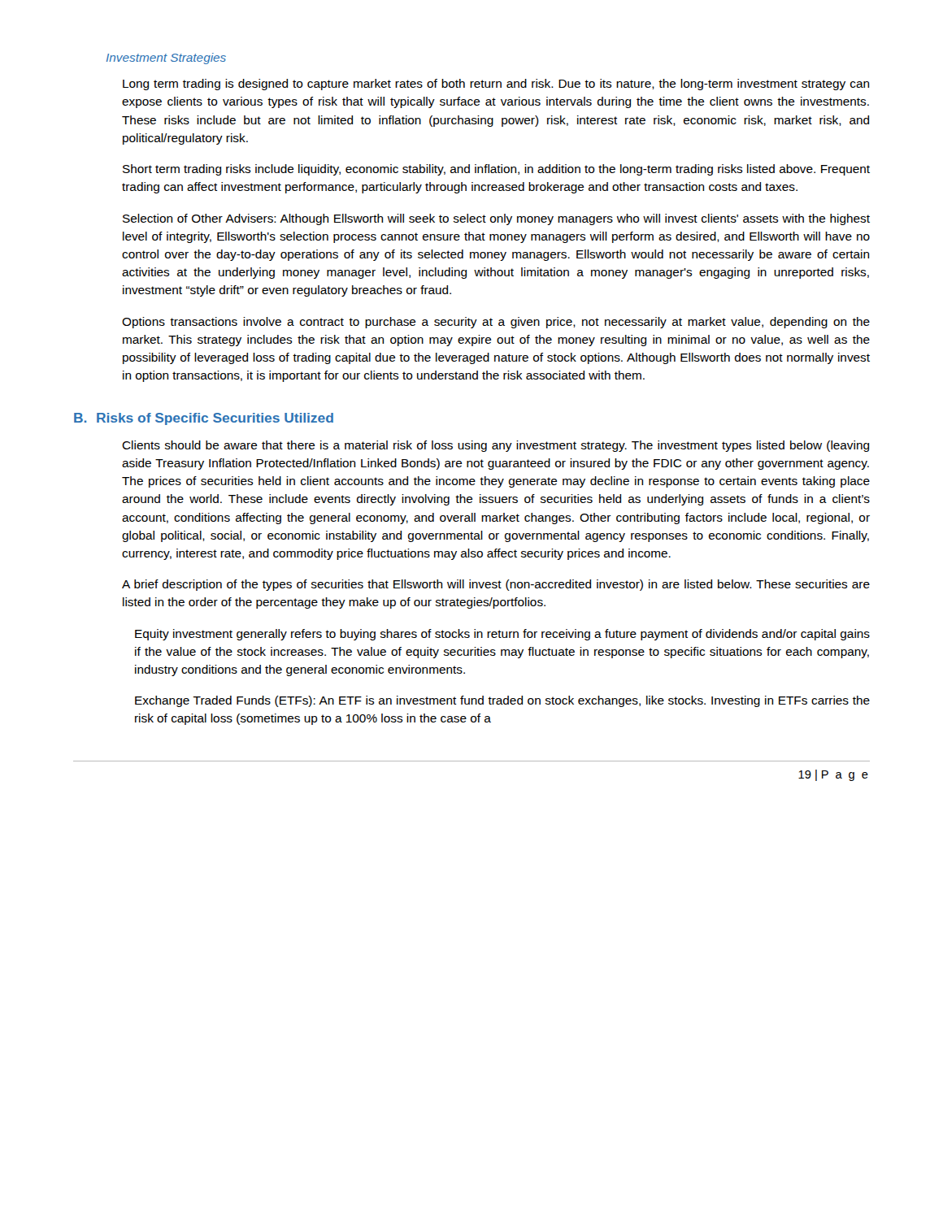Investment Strategies
Long term trading is designed to capture market rates of both return and risk. Due to its nature, the long-term investment strategy can expose clients to various types of risk that will typically surface at various intervals during the time the client owns the investments. These risks include but are not limited to inflation (purchasing power) risk, interest rate risk, economic risk, market risk, and political/regulatory risk.
Short term trading risks include liquidity, economic stability, and inflation, in addition to the long-term trading risks listed above. Frequent trading can affect investment performance, particularly through increased brokerage and other transaction costs and taxes.
Selection of Other Advisers: Although Ellsworth will seek to select only money managers who will invest clients' assets with the highest level of integrity, Ellsworth's selection process cannot ensure that money managers will perform as desired, and Ellsworth will have no control over the day-to-day operations of any of its selected money managers. Ellsworth would not necessarily be aware of certain activities at the underlying money manager level, including without limitation a money manager's engaging in unreported risks, investment “style drift” or even regulatory breaches or fraud.
Options transactions involve a contract to purchase a security at a given price, not necessarily at market value, depending on the market. This strategy includes the risk that an option may expire out of the money resulting in minimal or no value, as well as the possibility of leveraged loss of trading capital due to the leveraged nature of stock options. Although Ellsworth does not normally invest in option transactions, it is important for our clients to understand the risk associated with them.
B. Risks of Specific Securities Utilized
Clients should be aware that there is a material risk of loss using any investment strategy. The investment types listed below (leaving aside Treasury Inflation Protected/Inflation Linked Bonds) are not guaranteed or insured by the FDIC or any other government agency. The prices of securities held in client accounts and the income they generate may decline in response to certain events taking place around the world. These include events directly involving the issuers of securities held as underlying assets of funds in a client’s account, conditions affecting the general economy, and overall market changes. Other contributing factors include local, regional, or global political, social, or economic instability and governmental or governmental agency responses to economic conditions. Finally, currency, interest rate, and commodity price fluctuations may also affect security prices and income.
A brief description of the types of securities that Ellsworth will invest (non-accredited investor) in are listed below. These securities are listed in the order of the percentage they make up of our strategies/portfolios.
Equity investment generally refers to buying shares of stocks in return for receiving a future payment of dividends and/or capital gains if the value of the stock increases. The value of equity securities may fluctuate in response to specific situations for each company, industry conditions and the general economic environments.
Exchange Traded Funds (ETFs): An ETF is an investment fund traded on stock exchanges, like stocks. Investing in ETFs carries the risk of capital loss (sometimes up to a 100% loss in the case of a
19 | P a g e